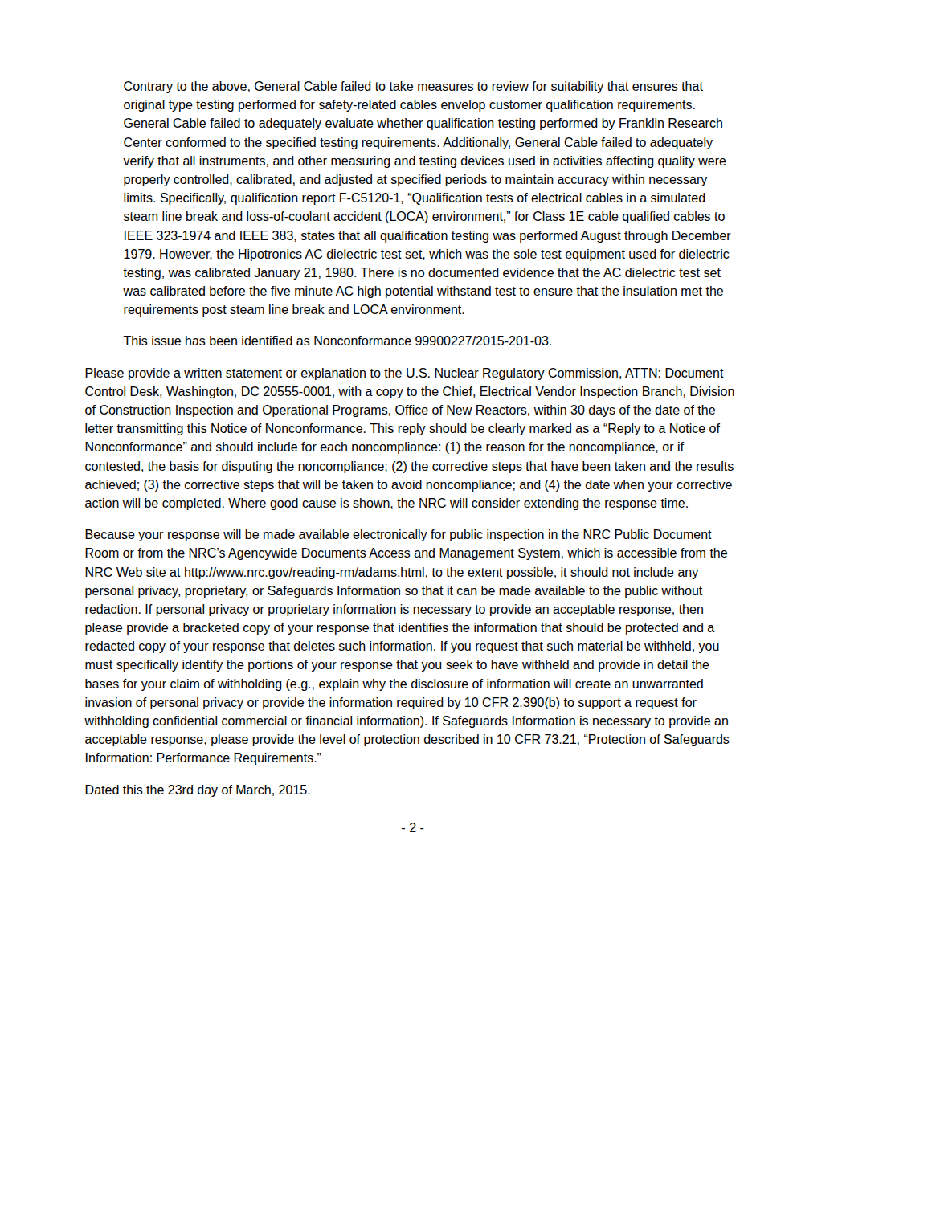Contrary to the above, General Cable failed to take measures to review for suitability that ensures that original type testing performed for safety-related cables envelop customer qualification requirements. General Cable failed to adequately evaluate whether qualification testing performed by Franklin Research Center conformed to the specified testing requirements. Additionally, General Cable failed to adequately verify that all instruments, and other measuring and testing devices used in activities affecting quality were properly controlled, calibrated, and adjusted at specified periods to maintain accuracy within necessary limits. Specifically, qualification report F-C5120-1, “Qualification tests of electrical cables in a simulated steam line break and loss-of-coolant accident (LOCA) environment,” for Class 1E cable qualified cables to IEEE 323-1974 and IEEE 383, states that all qualification testing was performed August through December 1979. However, the Hipotronics AC dielectric test set, which was the sole test equipment used for dielectric testing, was calibrated January 21, 1980. There is no documented evidence that the AC dielectric test set was calibrated before the five minute AC high potential withstand test to ensure that the insulation met the requirements post steam line break and LOCA environment.
This issue has been identified as Nonconformance 99900227/2015-201-03.
Please provide a written statement or explanation to the U.S. Nuclear Regulatory Commission, ATTN: Document Control Desk, Washington, DC 20555-0001, with a copy to the Chief, Electrical Vendor Inspection Branch, Division of Construction Inspection and Operational Programs, Office of New Reactors, within 30 days of the date of the letter transmitting this Notice of Nonconformance. This reply should be clearly marked as a “Reply to a Notice of Nonconformance” and should include for each noncompliance: (1) the reason for the noncompliance, or if contested, the basis for disputing the noncompliance; (2) the corrective steps that have been taken and the results achieved; (3) the corrective steps that will be taken to avoid noncompliance; and (4) the date when your corrective action will be completed. Where good cause is shown, the NRC will consider extending the response time.
Because your response will be made available electronically for public inspection in the NRC Public Document Room or from the NRC’s Agencywide Documents Access and Management System, which is accessible from the NRC Web site at http://www.nrc.gov/reading-rm/adams.html, to the extent possible, it should not include any personal privacy, proprietary, or Safeguards Information so that it can be made available to the public without redaction. If personal privacy or proprietary information is necessary to provide an acceptable response, then please provide a bracketed copy of your response that identifies the information that should be protected and a redacted copy of your response that deletes such information. If you request that such material be withheld, you must specifically identify the portions of your response that you seek to have withheld and provide in detail the bases for your claim of withholding (e.g., explain why the disclosure of information will create an unwarranted invasion of personal privacy or provide the information required by 10 CFR 2.390(b) to support a request for withholding confidential commercial or financial information). If Safeguards Information is necessary to provide an acceptable response, please provide the level of protection described in 10 CFR 73.21, “Protection of Safeguards Information: Performance Requirements.”
Dated this the 23rd day of March, 2015.
- 2 -